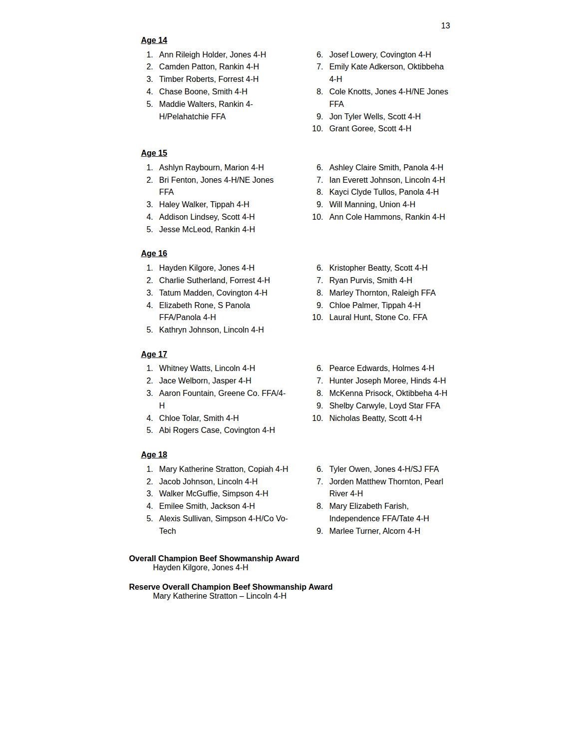13
Age 14
Ann Rileigh Holder, Jones 4-H
Camden Patton, Rankin 4-H
Timber Roberts, Forrest 4-H
Chase Boone, Smith 4-H
Maddie Walters, Rankin 4-H/Pelahatchie FFA
Josef Lowery, Covington 4-H
Emily Kate Adkerson, Oktibbeha 4-H
Cole Knotts, Jones 4-H/NE Jones FFA
Jon Tyler Wells, Scott 4-H
Grant Goree, Scott 4-H
Age 15
Ashlyn Raybourn, Marion 4-H
Bri Fenton, Jones 4-H/NE Jones FFA
Haley Walker, Tippah 4-H
Addison Lindsey, Scott 4-H
Jesse McLeod, Rankin 4-H
Ashley Claire Smith, Panola 4-H
Ian Everett Johnson, Lincoln 4-H
Kayci Clyde Tullos, Panola 4-H
Will Manning, Union 4-H
Ann Cole Hammons, Rankin 4-H
Age 16
Hayden Kilgore, Jones 4-H
Charlie Sutherland, Forrest 4-H
Tatum Madden, Covington 4-H
Elizabeth Rone, S Panola FFA/Panola 4-H
Kathryn Johnson, Lincoln 4-H
Kristopher Beatty, Scott 4-H
Ryan Purvis, Smith 4-H
Marley Thornton, Raleigh FFA
Chloe Palmer, Tippah 4-H
Laural Hunt, Stone Co. FFA
Age 17
Whitney Watts, Lincoln 4-H
Jace Welborn, Jasper 4-H
Aaron Fountain, Greene Co. FFA/4-H
Chloe Tolar, Smith 4-H
Abi Rogers Case, Covington 4-H
Pearce Edwards, Holmes 4-H
Hunter Joseph Moree, Hinds 4-H
McKenna Prisock, Oktibbeha 4-H
Shelby Carwyle, Loyd Star FFA
Nicholas Beatty, Scott 4-H
Age 18
Mary Katherine Stratton, Copiah 4-H
Jacob Johnson, Lincoln 4-H
Walker McGuffie, Simpson 4-H
Emilee Smith, Jackson 4-H
Alexis Sullivan, Simpson 4-H/Co Vo-Tech
Tyler Owen, Jones 4-H/SJ FFA
Jorden Matthew Thornton, Pearl River 4-H
Mary Elizabeth Farish, Independence FFA/Tate 4-H
Marlee Turner, Alcorn 4-H
Overall Champion Beef Showmanship Award
Hayden Kilgore, Jones 4-H
Reserve Overall Champion Beef Showmanship Award
Mary Katherine Stratton – Lincoln 4-H